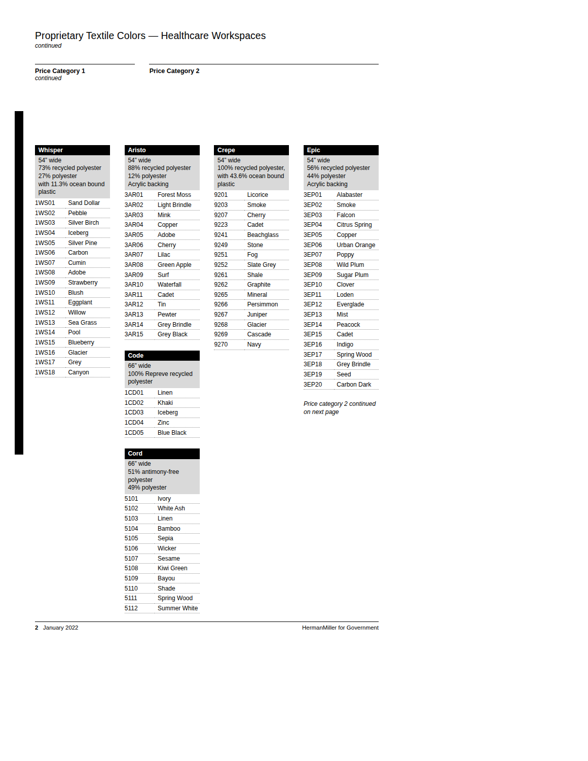Appendix: Proprietary Textile Colors — Healthcare Workspaces
Proprietary Textile Colors — Healthcare Workspaces
continued
Price Category 1
continued
Price Category 2
Whisper
54” wide
73% recycled polyester
27% polyester
with 11.3% ocean bound plastic
| 1WS01 | Sand Dollar |
| 1WS02 | Pebble |
| 1WS03 | Silver Birch |
| 1WS04 | Iceberg |
| 1WS05 | Silver Pine |
| 1WS06 | Carbon |
| 1WS07 | Cumin |
| 1WS08 | Adobe |
| 1WS09 | Strawberry |
| 1WS10 | Blush |
| 1WS11 | Eggplant |
| 1WS12 | Willow |
| 1WS13 | Sea Grass |
| 1WS14 | Pool |
| 1WS15 | Blueberry |
| 1WS16 | Glacier |
| 1WS17 | Grey |
| 1WS18 | Canyon |
Aristo
54” wide
88% recycled polyester
12% polyester
Acrylic backing
| 3AR01 | Forest Moss |
| 3AR02 | Light Brindle |
| 3AR03 | Mink |
| 3AR04 | Copper |
| 3AR05 | Adobe |
| 3AR06 | Cherry |
| 3AR07 | Lilac |
| 3AR08 | Green Apple |
| 3AR09 | Surf |
| 3AR10 | Waterfall |
| 3AR11 | Cadet |
| 3AR12 | Tin |
| 3AR13 | Pewter |
| 3AR14 | Grey Brindle |
| 3AR15 | Grey Black |
Code
66” wide
100% Repreve recycled polyester
| 1CD01 | Linen |
| 1CD02 | Khaki |
| 1CD03 | Iceberg |
| 1CD04 | Zinc |
| 1CD05 | Blue Black |
Cord
66” wide
51% antimony-free polyester
49% polyester
| 5101 | Ivory |
| 5102 | White Ash |
| 5103 | Linen |
| 5104 | Bamboo |
| 5105 | Sepia |
| 5106 | Wicker |
| 5107 | Sesame |
| 5108 | Kiwi Green |
| 5109 | Bayou |
| 5110 | Shade |
| 5111 | Spring Wood |
| 5112 | Summer White |
Crepe
54” wide
100% recycled polyester,
with 43.6% ocean bound plastic
| 9201 | Licorice |
| 9203 | Smoke |
| 9207 | Cherry |
| 9223 | Cadet |
| 9241 | Beachglass |
| 9249 | Stone |
| 9251 | Fog |
| 9252 | Slate Grey |
| 9261 | Shale |
| 9262 | Graphite |
| 9265 | Mineral |
| 9266 | Persimmon |
| 9267 | Juniper |
| 9268 | Glacier |
| 9269 | Cascade |
| 9270 | Navy |
Epic
54” wide
56% recycled polyester
44% polyester
Acrylic backing
| 3EP01 | Alabaster |
| 3EP02 | Smoke |
| 3EP03 | Falcon |
| 3EP04 | Citrus Spring |
| 3EP05 | Copper |
| 3EP06 | Urban Orange |
| 3EP07 | Poppy |
| 3EP08 | Wild Plum |
| 3EP09 | Sugar Plum |
| 3EP10 | Clover |
| 3EP11 | Loden |
| 3EP12 | Everglade |
| 3EP13 | Mist |
| 3EP14 | Peacock |
| 3EP15 | Cadet |
| 3EP16 | Indigo |
| 3EP17 | Spring Wood |
| 3EP18 | Grey Brindle |
| 3EP19 | Seed |
| 3EP20 | Carbon Dark |
Price category 2 continued on next page
2 January 2022
HermanMiller for Government